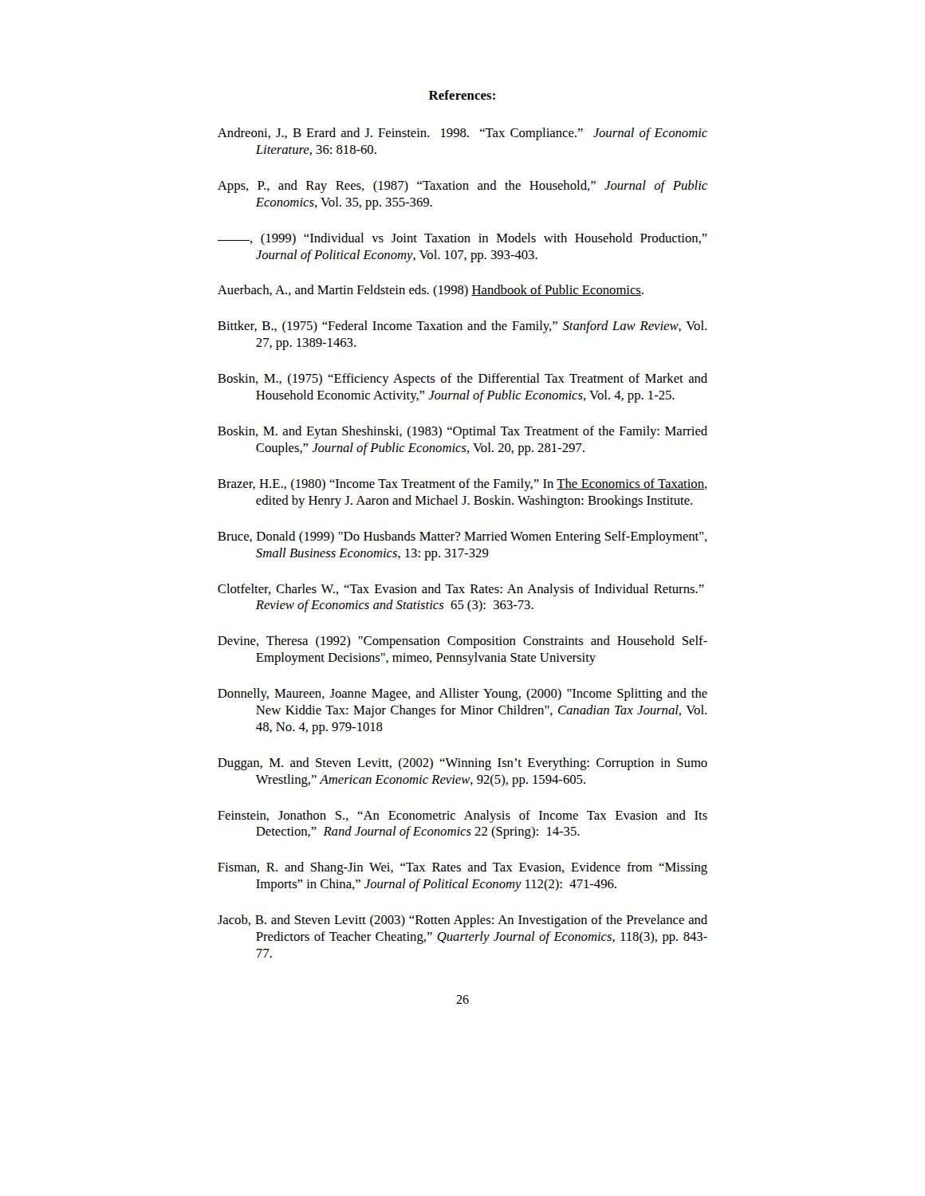References:
Andreoni, J., B Erard and J. Feinstein. 1998. “Tax Compliance.” Journal of Economic Literature, 36: 818-60.
Apps, P., and Ray Rees, (1987) “Taxation and the Household,” Journal of Public Economics, Vol. 35, pp. 355-369.
, (1999) “Individual vs Joint Taxation in Models with Household Production,” Journal of Political Economy, Vol. 107, pp. 393-403.
Auerbach, A., and Martin Feldstein eds. (1998) Handbook of Public Economics.
Bittker, B., (1975) “Federal Income Taxation and the Family,” Stanford Law Review, Vol. 27, pp. 1389-1463.
Boskin, M., (1975) “Efficiency Aspects of the Differential Tax Treatment of Market and Household Economic Activity,” Journal of Public Economics, Vol. 4, pp. 1-25.
Boskin, M. and Eytan Sheshinski, (1983) “Optimal Tax Treatment of the Family: Married Couples,” Journal of Public Economics, Vol. 20, pp. 281-297.
Brazer, H.E., (1980) “Income Tax Treatment of the Family,” In The Economics of Taxation, edited by Henry J. Aaron and Michael J. Boskin. Washington: Brookings Institute.
Bruce, Donald (1999) "Do Husbands Matter? Married Women Entering Self-Employment", Small Business Economics, 13: pp. 317-329
Clotfelter, Charles W., “Tax Evasion and Tax Rates: An Analysis of Individual Returns.” Review of Economics and Statistics 65 (3): 363-73.
Devine, Theresa (1992) "Compensation Composition Constraints and Household Self-Employment Decisions", mimeo, Pennsylvania State University
Donnelly, Maureen, Joanne Magee, and Allister Young, (2000) "Income Splitting and the New Kiddie Tax: Major Changes for Minor Children", Canadian Tax Journal, Vol. 48, No. 4, pp. 979-1018
Duggan, M. and Steven Levitt, (2002) “Winning Isn’t Everything: Corruption in Sumo Wrestling,” American Economic Review, 92(5), pp. 1594-605.
Feinstein, Jonathon S., “An Econometric Analysis of Income Tax Evasion and Its Detection,” Rand Journal of Economics 22 (Spring): 14-35.
Fisman, R. and Shang-Jin Wei, “Tax Rates and Tax Evasion, Evidence from “Missing Imports” in China,” Journal of Political Economy 112(2): 471-496.
Jacob, B. and Steven Levitt (2003) “Rotten Apples: An Investigation of the Prevelance and Predictors of Teacher Cheating,” Quarterly Journal of Economics, 118(3), pp. 843-77.
26